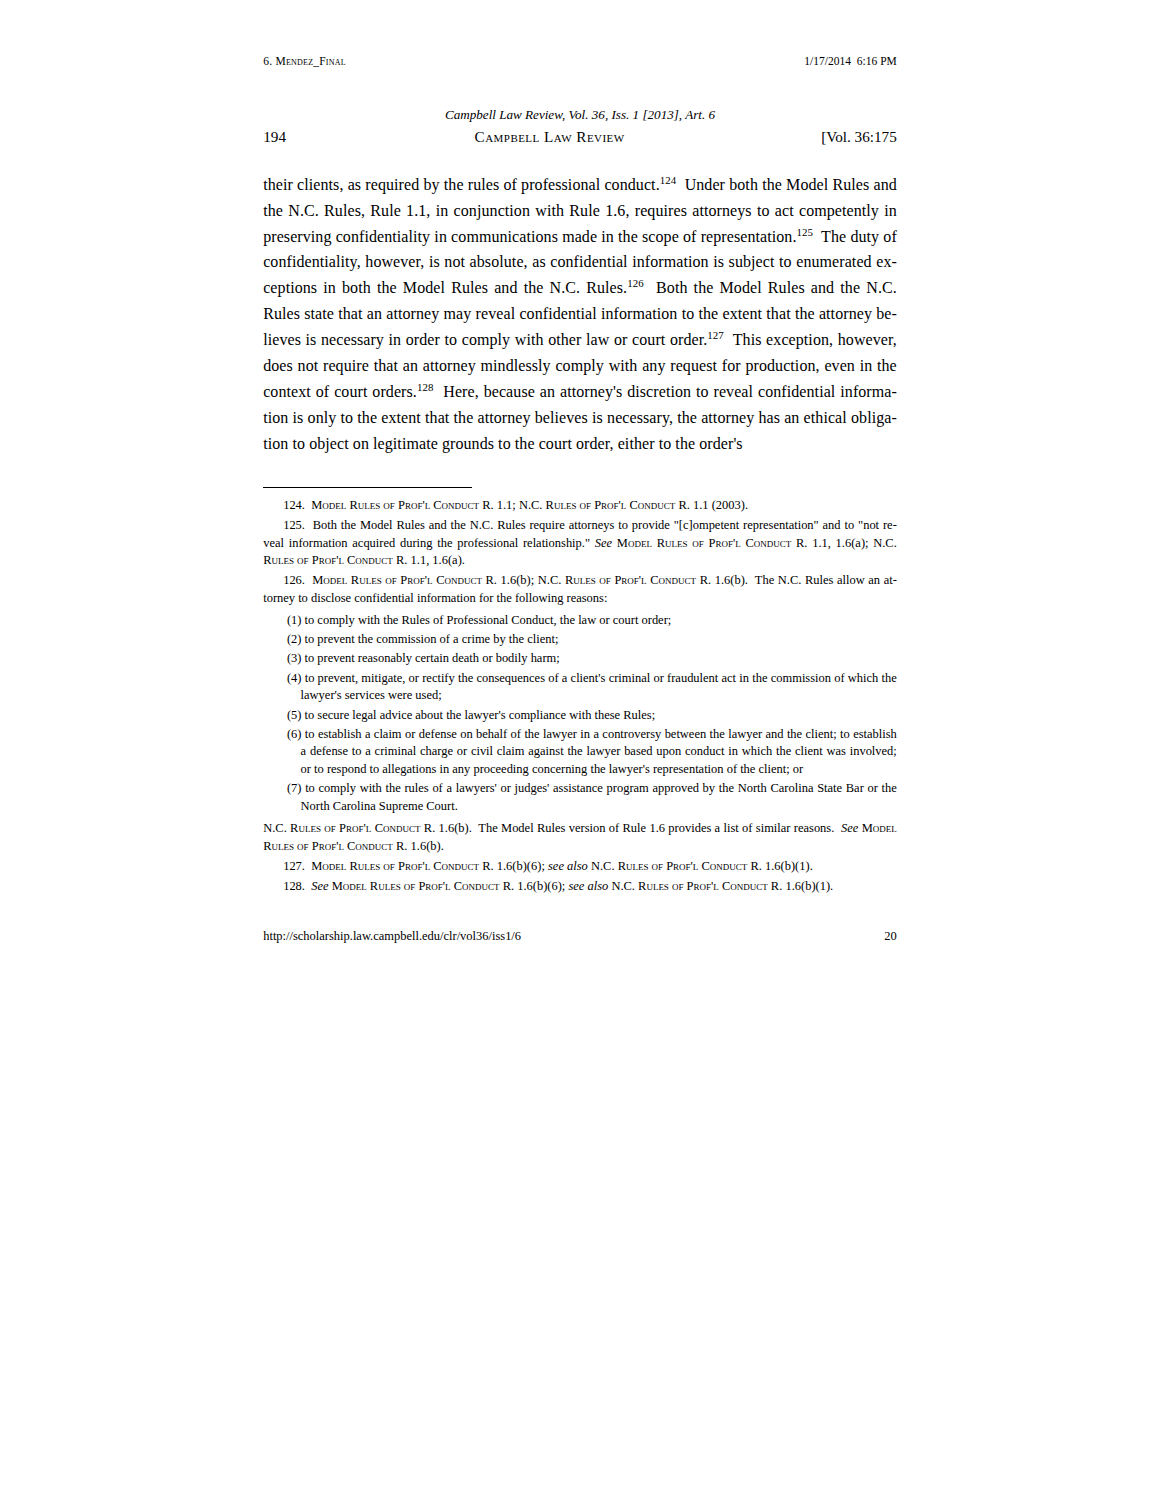6. Mendez_Final 1/17/2014 6:16 PM
Campbell Law Review, Vol. 36, Iss. 1 [2013], Art. 6
194 Campbell Law Review [Vol. 36:175
their clients, as required by the rules of professional conduct.124 Under both the Model Rules and the N.C. Rules, Rule 1.1, in conjunction with Rule 1.6, requires attorneys to act competently in preserving confidentiality in communications made in the scope of representation.125 The duty of confidentiality, however, is not absolute, as confidential information is subject to enumerated exceptions in both the Model Rules and the N.C. Rules.126 Both the Model Rules and the N.C. Rules state that an attorney may reveal confidential information to the extent that the attorney believes is necessary in order to comply with other law or court order.127 This exception, however, does not require that an attorney mindlessly comply with any request for production, even in the context of court orders.128 Here, because an attorney's discretion to reveal confidential information is only to the extent that the attorney believes is necessary, the attorney has an ethical obligation to object on legitimate grounds to the court order, either to the order's
124. Model Rules of Prof'l Conduct R. 1.1; N.C. Rules of Prof'l Conduct R. 1.1 (2003).
125. Both the Model Rules and the N.C. Rules require attorneys to provide "[c]ompetent representation" and to "not reveal information acquired during the professional relationship." See Model Rules of Prof'l Conduct R. 1.1, 1.6(a); N.C. Rules of Prof'l Conduct R. 1.1, 1.6(a).
126. Model Rules of Prof'l Conduct R. 1.6(b); N.C. Rules of Prof'l Conduct R. 1.6(b). The N.C. Rules allow an attorney to disclose confidential information for the following reasons:
(1) to comply with the Rules of Professional Conduct, the law or court order;
(2) to prevent the commission of a crime by the client;
(3) to prevent reasonably certain death or bodily harm;
(4) to prevent, mitigate, or rectify the consequences of a client's criminal or fraudulent act in the commission of which the lawyer's services were used;
(5) to secure legal advice about the lawyer's compliance with these Rules;
(6) to establish a claim or defense on behalf of the lawyer in a controversy between the lawyer and the client; to establish a defense to a criminal charge or civil claim against the lawyer based upon conduct in which the client was involved; or to respond to allegations in any proceeding concerning the lawyer's representation of the client; or
(7) to comply with the rules of a lawyers' or judges' assistance program approved by the North Carolina State Bar or the North Carolina Supreme Court.
N.C. Rules of Prof'l Conduct R. 1.6(b). The Model Rules version of Rule 1.6 provides a list of similar reasons. See Model Rules of Prof'l Conduct R. 1.6(b).
127. Model Rules of Prof'l Conduct R. 1.6(b)(6); see also N.C. Rules of Prof'l Conduct R. 1.6(b)(1).
128. See Model Rules of Prof'l Conduct R. 1.6(b)(6); see also N.C. Rules of Prof'l Conduct R. 1.6(b)(1).
http://scholarship.law.campbell.edu/clr/vol36/iss1/6 20